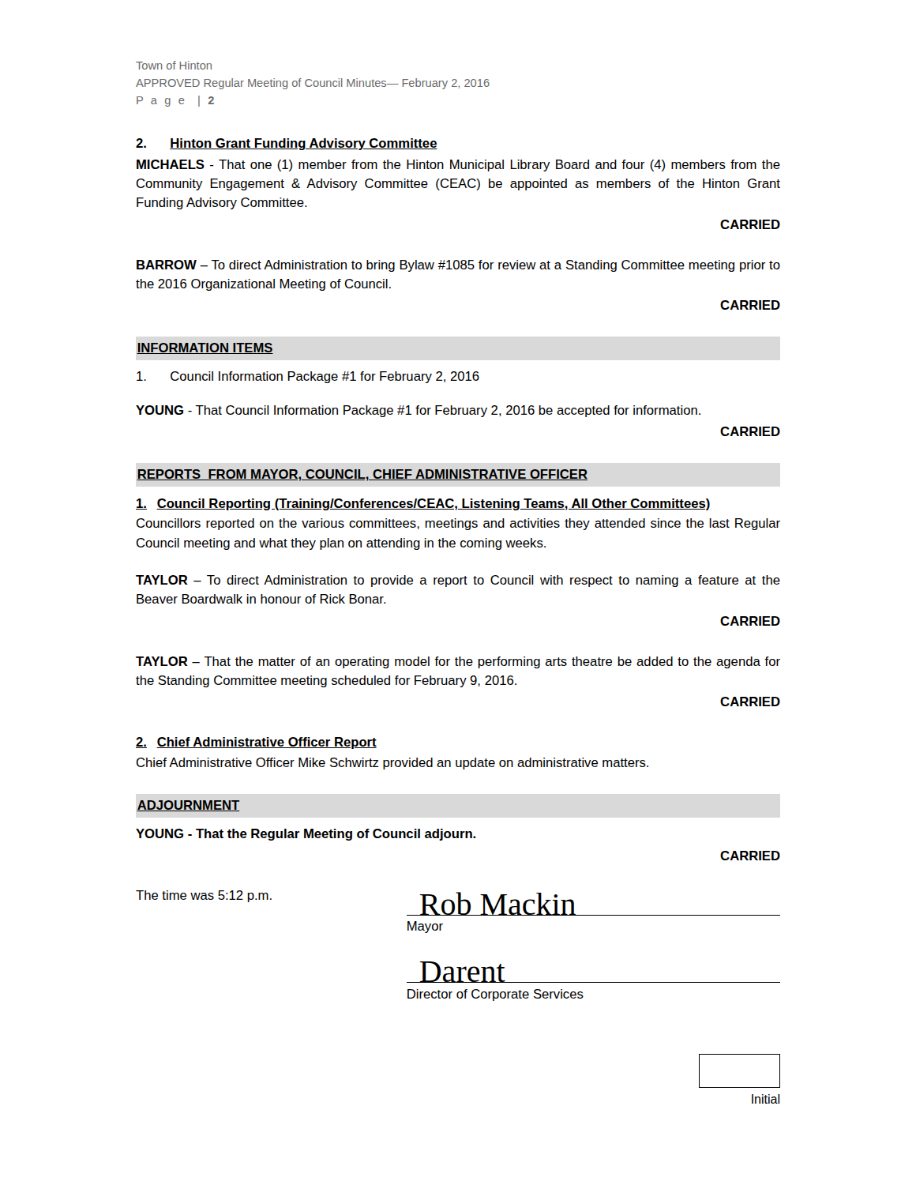Town of Hinton
APPROVED Regular Meeting of Council Minutes— February 2, 2016
P a g e | 2
2. Hinton Grant Funding Advisory Committee
MICHAELS - That one (1) member from the Hinton Municipal Library Board and four (4) members from the Community Engagement & Advisory Committee (CEAC) be appointed as members of the Hinton Grant Funding Advisory Committee.
CARRIED
BARROW – To direct Administration to bring Bylaw #1085 for review at a Standing Committee meeting prior to the 2016 Organizational Meeting of Council.
CARRIED
INFORMATION ITEMS
1. Council Information Package #1 for February 2, 2016
YOUNG - That Council Information Package #1 for February 2, 2016 be accepted for information.
CARRIED
REPORTS FROM MAYOR, COUNCIL, CHIEF ADMINISTRATIVE OFFICER
1. Council Reporting (Training/Conferences/CEAC, Listening Teams, All Other Committees)
Councillors reported on the various committees, meetings and activities they attended since the last Regular Council meeting and what they plan on attending in the coming weeks.
TAYLOR – To direct Administration to provide a report to Council with respect to naming a feature at the Beaver Boardwalk in honour of Rick Bonar.
CARRIED
TAYLOR – That the matter of an operating model for the performing arts theatre be added to the agenda for the Standing Committee meeting scheduled for February 9, 2016.
CARRIED
2. Chief Administrative Officer Report
Chief Administrative Officer Mike Schwirtz provided an update on administrative matters.
ADJOURNMENT
YOUNG - That the Regular Meeting of Council adjourn.
CARRIED
The time was 5:12 p.m.
Rob Mackin
Mayor
Darent
Director of Corporate Services
Initial